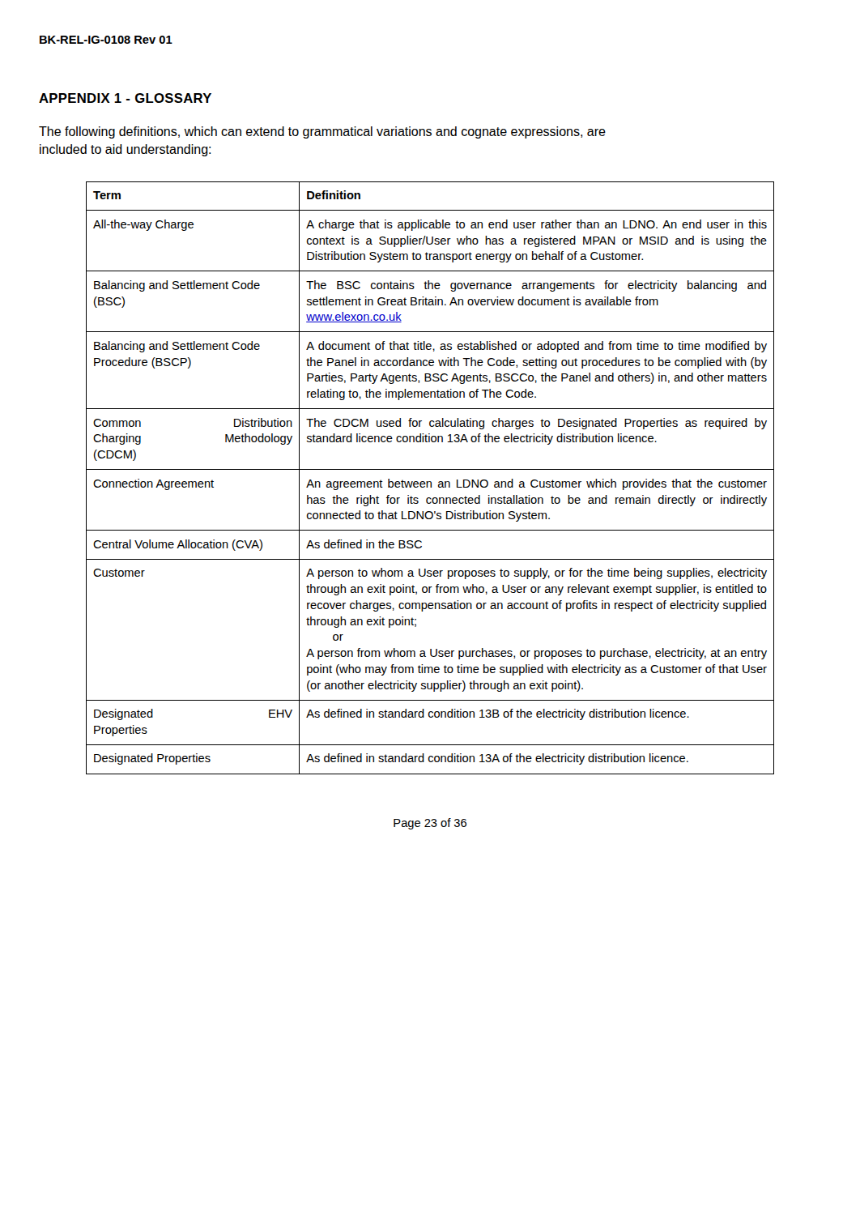BK-REL-IG-0108 Rev 01
APPENDIX 1 - GLOSSARY
The following definitions, which can extend to grammatical variations and cognate expressions, are included to aid understanding:
| Term | Definition |
| --- | --- |
| All-the-way Charge | A charge that is applicable to an end user rather than an LDNO. An end user in this context is a Supplier/User who has a registered MPAN or MSID and is using the Distribution System to transport energy on behalf of a Customer. |
| Balancing and Settlement Code (BSC) | The BSC contains the governance arrangements for electricity balancing and settlement in Great Britain. An overview document is available from www.elexon.co.uk |
| Balancing and Settlement Code Procedure (BSCP) | A document of that title, as established or adopted and from time to time modified by the Panel in accordance with The Code, setting out procedures to be complied with (by Parties, Party Agents, BSC Agents, BSCCo, the Panel and others) in, and other matters relating to, the implementation of The Code. |
| Common Distribution Charging Methodology (CDCM) | The CDCM used for calculating charges to Designated Properties as required by standard licence condition 13A of the electricity distribution licence. |
| Connection Agreement | An agreement between an LDNO and a Customer which provides that the customer has the right for its connected installation to be and remain directly or indirectly connected to that LDNO's Distribution System. |
| Central Volume Allocation (CVA) | As defined in the BSC |
| Customer | A person to whom a User proposes to supply, or for the time being supplies, electricity through an exit point, or from who, a User or any relevant exempt supplier, is entitled to recover charges, compensation or an account of profits in respect of electricity supplied through an exit point; or A person from whom a User purchases, or proposes to purchase, electricity, at an entry point (who may from time to time be supplied with electricity as a Customer of that User (or another electricity supplier) through an exit point). |
| Designated EHV Properties | As defined in standard condition 13B of the electricity distribution licence. |
| Designated Properties | As defined in standard condition 13A of the electricity distribution licence. |
Page 23 of 36